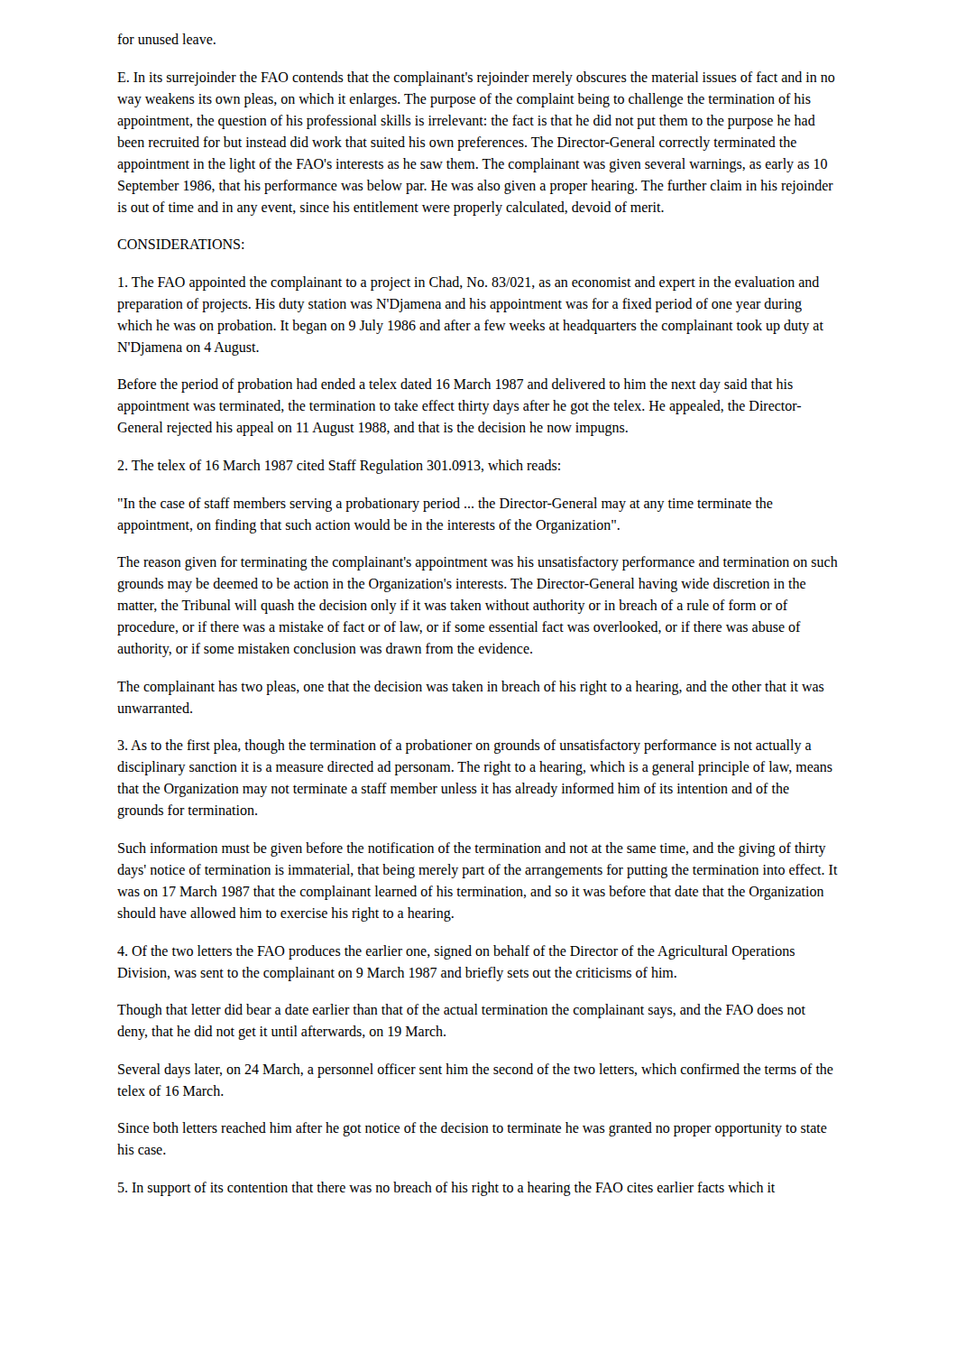for unused leave.
E. In its surrejoinder the FAO contends that the complainant's rejoinder merely obscures the material issues of fact and in no way weakens its own pleas, on which it enlarges. The purpose of the complaint being to challenge the termination of his appointment, the question of his professional skills is irrelevant: the fact is that he did not put them to the purpose he had been recruited for but instead did work that suited his own preferences. The Director-General correctly terminated the appointment in the light of the FAO's interests as he saw them. The complainant was given several warnings, as early as 10 September 1986, that his performance was below par. He was also given a proper hearing. The further claim in his rejoinder is out of time and in any event, since his entitlement were properly calculated, devoid of merit.
CONSIDERATIONS:
1. The FAO appointed the complainant to a project in Chad, No. 83/021, as an economist and expert in the evaluation and preparation of projects. His duty station was N'Djamena and his appointment was for a fixed period of one year during which he was on probation. It began on 9 July 1986 and after a few weeks at headquarters the complainant took up duty at N'Djamena on 4 August.
Before the period of probation had ended a telex dated 16 March 1987 and delivered to him the next day said that his appointment was terminated, the termination to take effect thirty days after he got the telex. He appealed, the Director-General rejected his appeal on 11 August 1988, and that is the decision he now impugns.
2. The telex of 16 March 1987 cited Staff Regulation 301.0913, which reads:
"In the case of staff members serving a probationary period ... the Director-General may at any time terminate the appointment, on finding that such action would be in the interests of the Organization".
The reason given for terminating the complainant's appointment was his unsatisfactory performance and termination on such grounds may be deemed to be action in the Organization's interests. The Director-General having wide discretion in the matter, the Tribunal will quash the decision only if it was taken without authority or in breach of a rule of form or of procedure, or if there was a mistake of fact or of law, or if some essential fact was overlooked, or if there was abuse of authority, or if some mistaken conclusion was drawn from the evidence.
The complainant has two pleas, one that the decision was taken in breach of his right to a hearing, and the other that it was unwarranted.
3. As to the first plea, though the termination of a probationer on grounds of unsatisfactory performance is not actually a disciplinary sanction it is a measure directed ad personam. The right to a hearing, which is a general principle of law, means that the Organization may not terminate a staff member unless it has already informed him of its intention and of the grounds for termination.
Such information must be given before the notification of the termination and not at the same time, and the giving of thirty days' notice of termination is immaterial, that being merely part of the arrangements for putting the termination into effect. It was on 17 March 1987 that the complainant learned of his termination, and so it was before that date that the Organization should have allowed him to exercise his right to a hearing.
4. Of the two letters the FAO produces the earlier one, signed on behalf of the Director of the Agricultural Operations Division, was sent to the complainant on 9 March 1987 and briefly sets out the criticisms of him.
Though that letter did bear a date earlier than that of the actual termination the complainant says, and the FAO does not deny, that he did not get it until afterwards, on 19 March.
Several days later, on 24 March, a personnel officer sent him the second of the two letters, which confirmed the terms of the telex of 16 March.
Since both letters reached him after he got notice of the decision to terminate he was granted no proper opportunity to state his case.
5. In support of its contention that there was no breach of his right to a hearing the FAO cites earlier facts which it